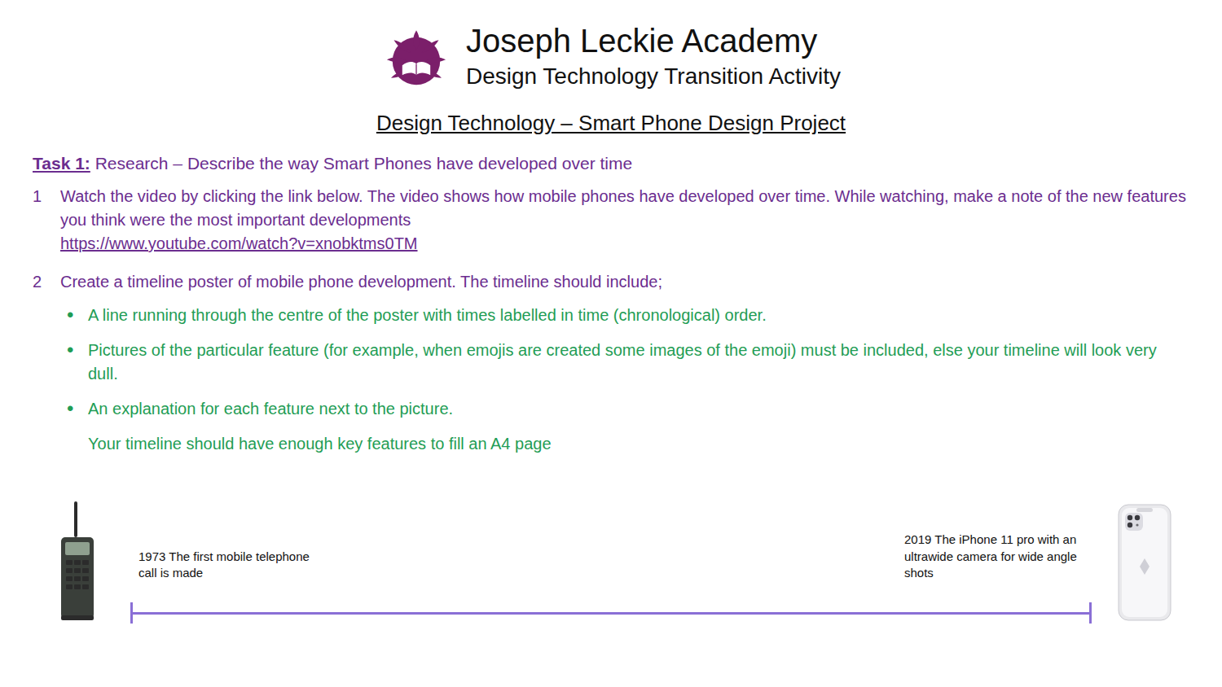Joseph Leckie Academy
Design Technology Transition Activity
Design Technology – Smart Phone Design Project
Task 1: Research – Describe the way Smart Phones have developed over time
Watch the video by clicking the link below. The video shows how mobile phones have developed over time. While watching, make a note of the new features you think were the most important developments
https://www.youtube.com/watch?v=xnobktms0TM
Create a timeline poster of mobile phone development. The timeline should include;
A line running through the centre of the poster with times labelled in time (chronological) order.
Pictures of the particular feature (for example, when emojis are created some images of the emoji) must be included, else your timeline will look very dull.
An explanation for each feature next to the picture.
Your timeline should have enough key features to fill an A4 page
1973 The first mobile telephone call is made
2019 The iPhone 11 pro with an ultrawide camera for wide angle shots